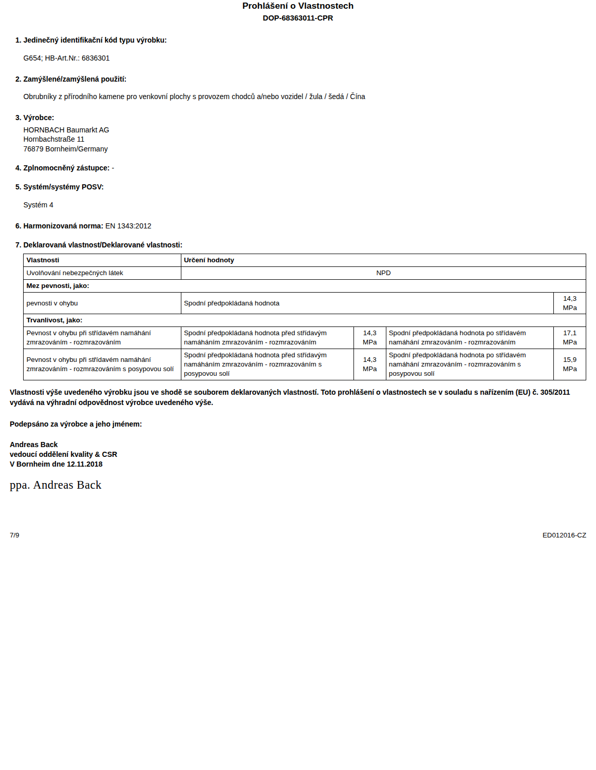Prohlášení o Vlastnostech
DOP-68363011-CPR
Jedinečný identifikační kód typu výrobku:
G654; HB-Art.Nr.: 6836301
Zamýšlené/zamýšlená použití:
Obrubníky z přírodního kamene pro venkovní plochy s provozem chodců a/nebo vozidel / žula / šedá / Čína
Výrobce:
HORNBACH Baumarkt AG
Hornbachstraße 11
76879 Bornheim/Germany
Zplnomocněný zástupce: -
Systém/systémy POSV:
Systém 4
Harmonizovaná norma: EN 1343:2012
Deklarovaná vlastnost/Deklarované vlastnosti:
| Vlastnosti | Určení hodnoty |
| --- | --- |
| Uvolňování nebezpečných látek | NPD |
| Mez pevnosti, jako: |
| pevnosti v ohybu | Spodní předpokládaná hodnota | 14,3 MPa |
| Trvanlivost, jako: |
| Pevnost v ohybu při střídavém namáhání zmrazováním - rozmrazováním | Spodní předpokládaná hodnota před střídavým namáháním zmrazováním - rozmrazováním | 14,3 MPa | Spodní předpokládaná hodnota po střídavém namáhání zmrazováním - rozmrazováním | 17,1 MPa |
| Pevnost v ohybu při střídavém namáhání zmrazováním - rozmrazováním s posypovou solí | Spodní předpokládaná hodnota před střídavým namáháním zmrazováním - rozmrazováním s posypovou solí | 14,3 MPa | Spodní předpokládaná hodnota po střídavém namáhání zmrazováním - rozmrazováním s posypovou solí | 15,9 MPa |
Vlastnosti výše uvedeného výrobku jsou ve shodě se souborem deklarovaných vlastností. Toto prohlášení o vlastnostech se v souladu s nařízením (EU) č. 305/2011 vydává na výhradní odpovědnost výrobce uvedeného výše.
Podepsáno za výrobce a jeho jménem:
Andreas Back
vedoucí oddělení kvality & CSR
V Bornheim dne 12.11.2018
ppa. Andreas Back
7/9 ED012016-CZ